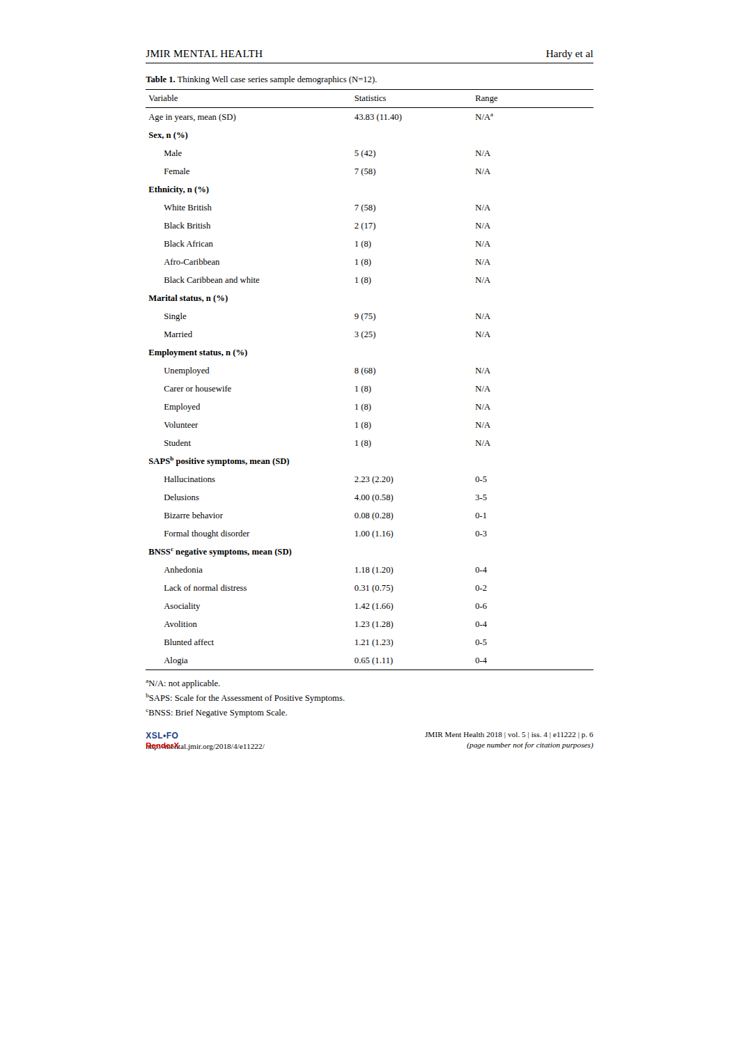JMIR MENTAL HEALTH
Hardy et al
Table 1. Thinking Well case series sample demographics (N=12).
| Variable | Statistics | Range |
| --- | --- | --- |
| Age in years, mean (SD) | 43.83 (11.40) | N/A a |
| Sex, n (%) |
| Male | 5 (42) | N/A |
| Female | 7 (58) | N/A |
| Ethnicity, n (%) |
| White British | 7 (58) | N/A |
| Black British | 2 (17) | N/A |
| Black African | 1 (8) | N/A |
| Afro-Caribbean | 1 (8) | N/A |
| Black Caribbean and white | 1 (8) | N/A |
| Marital status, n (%) |
| Single | 9 (75) | N/A |
| Married | 3 (25) | N/A |
| Employment status, n (%) |
| Unemployed | 8 (68) | N/A |
| Carer or housewife | 1 (8) | N/A |
| Employed | 1 (8) | N/A |
| Volunteer | 1 (8) | N/A |
| Student | 1 (8) | N/A |
| SAPS b positive symptoms, mean (SD) |
| Hallucinations | 2.23 (2.20) | 0-5 |
| Delusions | 4.00 (0.58) | 3-5 |
| Bizarre behavior | 0.08 (0.28) | 0-1 |
| Formal thought disorder | 1.00 (1.16) | 0-3 |
| BNSS c negative symptoms, mean (SD) |
| Anhedonia | 1.18 (1.20) | 0-4 |
| Lack of normal distress | 0.31 (0.75) | 0-2 |
| Asociality | 1.42 (1.66) | 0-6 |
| Avolition | 1.23 (1.28) | 0-4 |
| Blunted affect | 1.21 (1.23) | 0-5 |
| Alogia | 0.65 (1.11) | 0-4 |
aN/A: not applicable.
bSAPS: Scale for the Assessment of Positive Symptoms.
cBNSS: Brief Negative Symptom Scale.
http://mental.jmir.org/2018/4/e11222/
JMIR Ment Health 2018 | vol. 5 | iss. 4 | e11222 | p. 6
(page number not for citation purposes)
XSL•FO
RenderX